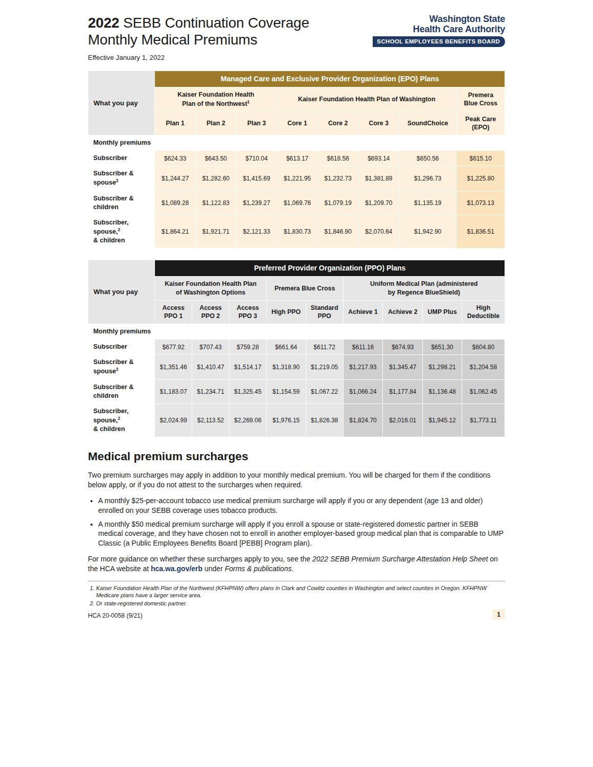2022 SEBB Continuation Coverage
Monthly Medical Premiums
Washington State
Health Care Authority
SCHOOL EMPLOYEES BENEFITS BOARD
Effective January 1, 2022
Managed Care and Exclusive Provider Organization (EPO) Plans
| What you pay | Managed Care and Exclusive Provider Organization (EPO) Plans |
| --- | --- |
| Kaiser Foundation Health Plan of the Northwest 1 | Kaiser Foundation Health Plan of Washington | Premera Blue Cross |
| Plan 1 | Plan 2 | Plan 3 | Core 1 | Core 2 | Core 3 | SoundChoice | Peak Care (EPO) |
| Monthly premiums | |
| Subscriber | $624.33 | $643.50 | $710.04 | $613.17 | $618.56 | $693.14 | $650.56 | $615.10 |
| Subscriber & spouse 2 | $1,244.27 | $1,282.60 | $1,415.69 | $1,221.95 | $1,232.73 | $1,381.89 | $1,296.73 | $1,225.80 |
| Subscriber & children | $1,089.28 | $1,122.83 | $1,239.27 | $1,069.76 | $1,079.19 | $1,209.70 | $1,135.19 | $1,073.13 |
| Subscriber, spouse, 2 & children | $1,864.21 | $1,921.71 | $2,121.33 | $1,830.73 | $1,846.90 | $2,070.64 | $1,942.90 | $1,836.51 |
Preferred Provider Organization (PPO) Plans
| What you pay | Preferred Provider Organization (PPO) Plans |
| --- | --- |
| Kaiser Foundation Health Plan of Washington Options | Premera Blue Cross | Uniform Medical Plan (administered by Regence BlueShield) |
| Access PPO 1 | Access PPO 2 | Access PPO 3 | High PPO | Standard PPO | Achieve 1 | Achieve 2 | UMP Plus | High Deductible |
| Monthly premiums | |
| Subscriber | $677.92 | $707.43 | $759.28 | $661.64 | $611.72 | $611.16 | $674.93 | $651.30 | $604.80 |
| Subscriber & spouse 2 | $1,351.46 | $1,410.47 | $1,514.17 | $1,318.90 | $1,219.05 | $1,217.93 | $1,345.47 | $1,298.21 | $1,204.58 |
| Subscriber & children | $1,183.07 | $1,234.71 | $1,325.45 | $1,154.59 | $1,067.22 | $1,066.24 | $1,177.84 | $1,136.48 | $1,062.45 |
| Subscriber, spouse, 2 & children | $2,024.99 | $2,113.52 | $2,269.06 | $1,976.15 | $1,826.38 | $1,824.70 | $2,016.01 | $1,945.12 | $1,773.11 |
Medical premium surcharges
Two premium surcharges may apply in addition to your monthly medical premium. You will be charged for them if the conditions below apply, or if you do not attest to the surcharges when required.
A monthly $25-per-account tobacco use medical premium surcharge will apply if you or any dependent (age 13 and older) enrolled on your SEBB coverage uses tobacco products.
A monthly $50 medical premium surcharge will apply if you enroll a spouse or state-registered domestic partner in SEBB medical coverage, and they have chosen not to enroll in another employer-based group medical plan that is comparable to UMP Classic (a Public Employees Benefits Board [PEBB] Program plan).
For more guidance on whether these surcharges apply to you, see the 2022 SEBB Premium Surcharge Attestation Help Sheet on the HCA website at hca.wa.gov/erb under Forms & publications.
Kaiser Foundation Health Plan of the Northwest (KFHPNW) offers plans in Clark and Cowlitz counties in Washington and select counties in Oregon. KFHPNW Medicare plans have a larger service area.
Or state-registered domestic partner.
HCA 20-0058 (9/21) 1